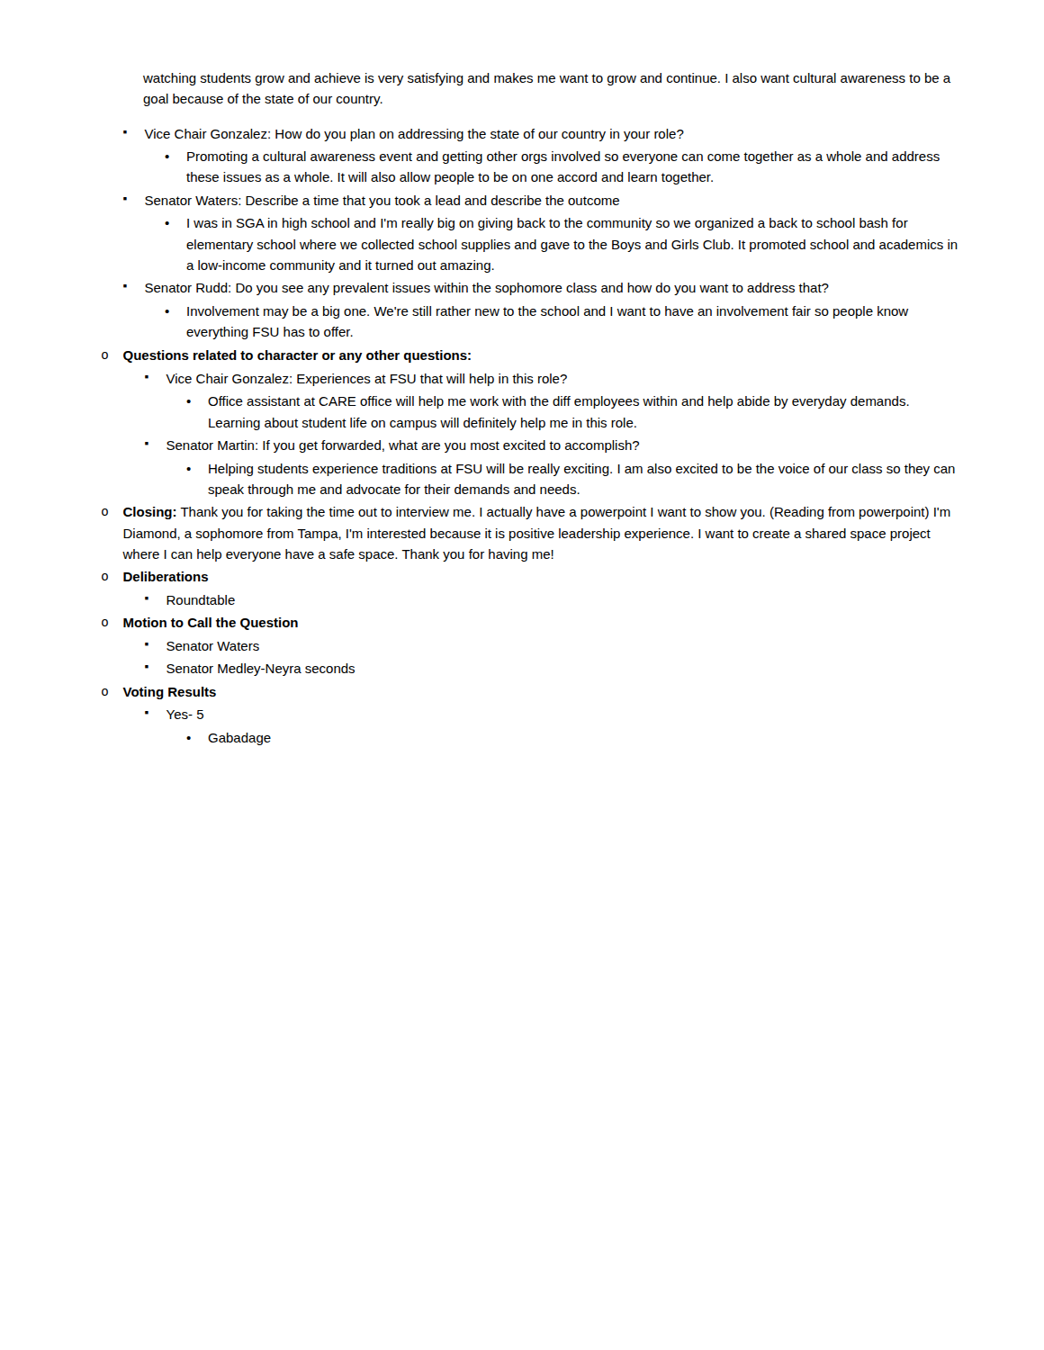watching students grow and achieve is very satisfying and makes me want to grow and continue. I also want cultural awareness to be a goal because of the state of our country.
Vice Chair Gonzalez: How do you plan on addressing the state of our country in your role?
Promoting a cultural awareness event and getting other orgs involved so everyone can come together as a whole and address these issues as a whole. It will also allow people to be on one accord and learn together.
Senator Waters: Describe a time that you took a lead and describe the outcome
I was in SGA in high school and I'm really big on giving back to the community so we organized a back to school bash for elementary school where we collected school supplies and gave to the Boys and Girls Club. It promoted school and academics in a low-income community and it turned out amazing.
Senator Rudd: Do you see any prevalent issues within the sophomore class and how do you want to address that?
Involvement may be a big one. We're still rather new to the school and I want to have an involvement fair so people know everything FSU has to offer.
Questions related to character or any other questions:
Vice Chair Gonzalez: Experiences at FSU that will help in this role?
Office assistant at CARE office will help me work with the diff employees within and help abide by everyday demands. Learning about student life on campus will definitely help me in this role.
Senator Martin: If you get forwarded, what are you most excited to accomplish?
Helping students experience traditions at FSU will be really exciting. I am also excited to be the voice of our class so they can speak through me and advocate for their demands and needs.
Closing: Thank you for taking the time out to interview me. I actually have a powerpoint I want to show you. (Reading from powerpoint) I'm Diamond, a sophomore from Tampa, I'm interested because it is positive leadership experience. I want to create a shared space project where I can help everyone have a safe space. Thank you for having me!
Deliberations
Roundtable
Motion to Call the Question
Senator Waters
Senator Medley-Neyra seconds
Voting Results
Yes- 5
Gabadage